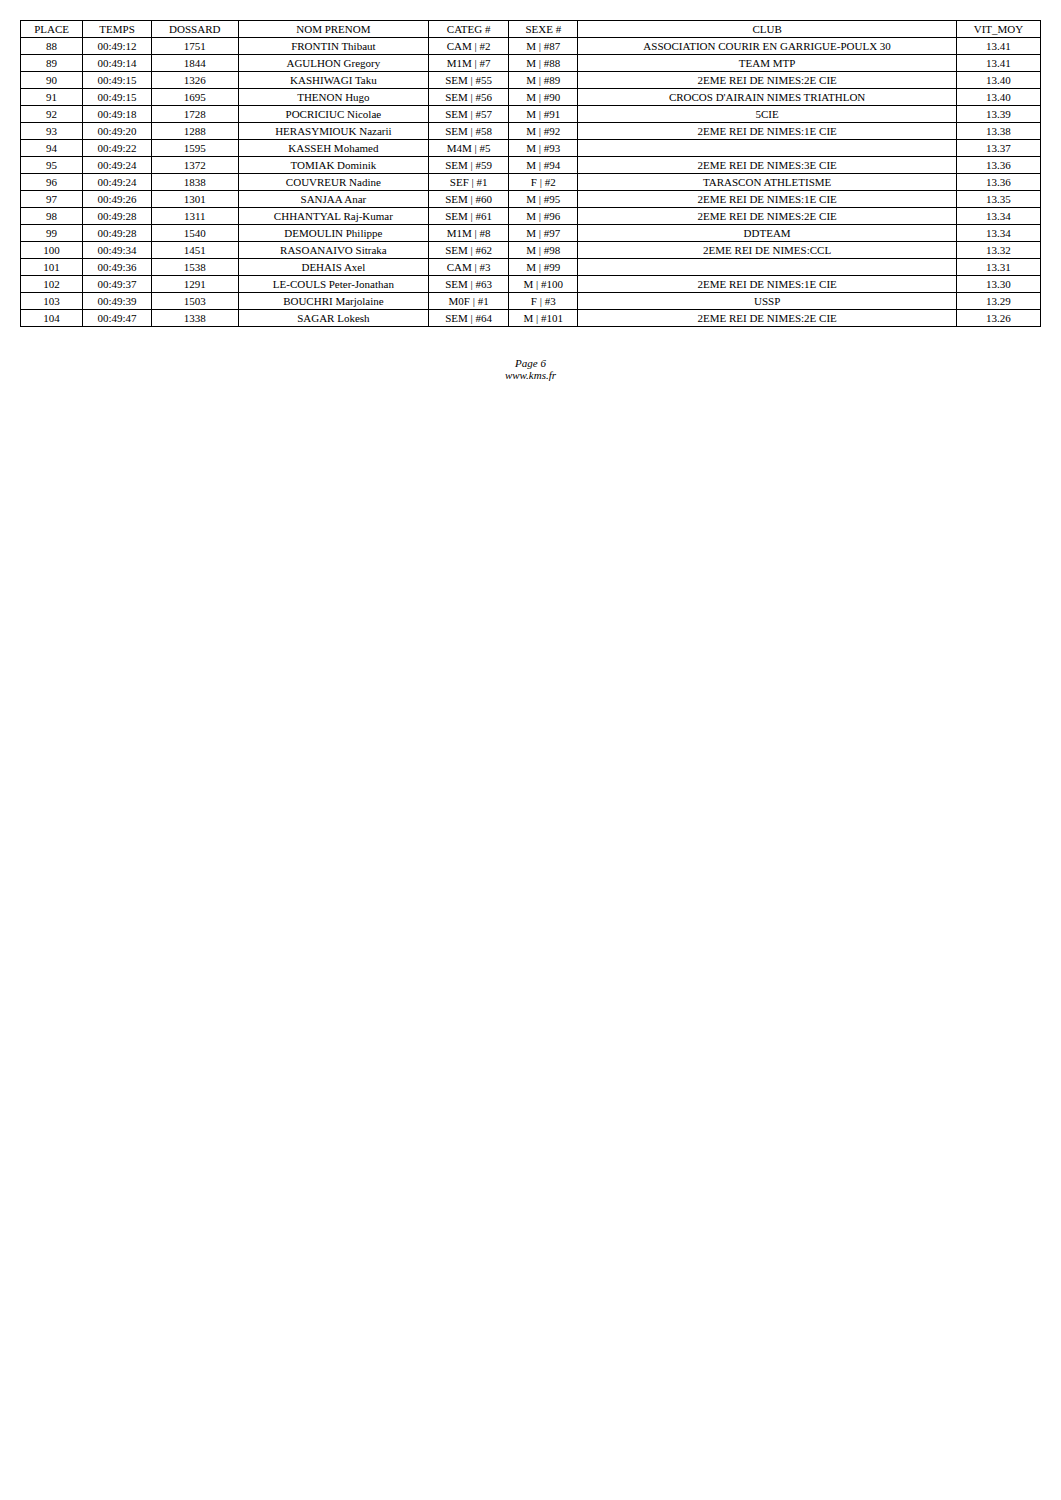| PLACE | TEMPS | DOSSARD | NOM PRENOM | CATEG # | SEXE # | CLUB | VIT_MOY |
| --- | --- | --- | --- | --- | --- | --- | --- |
| 88 | 00:49:12 | 1751 | FRONTIN Thibaut | CAM / #2 | M / #87 | ASSOCIATION COURIR EN GARRIGUE-POULX 30 | 13.41 |
| 89 | 00:49:14 | 1844 | AGULHON Gregory | M1M / #7 | M / #88 | TEAM MTP | 13.41 |
| 90 | 00:49:15 | 1326 | KASHIWAGI Taku | SEM / #55 | M / #89 | 2EME REI DE NIMES:2E CIE | 13.40 |
| 91 | 00:49:15 | 1695 | THENON Hugo | SEM / #56 | M / #90 | CROCOS D'AIRAIN NIMES TRIATHLON | 13.40 |
| 92 | 00:49:18 | 1728 | POCRICIUC Nicolae | SEM / #57 | M / #91 | 5CIE | 13.39 |
| 93 | 00:49:20 | 1288 | HERASYMIOUK Nazarii | SEM / #58 | M / #92 | 2EME REI DE NIMES:1E CIE | 13.38 |
| 94 | 00:49:22 | 1595 | KASSEH Mohamed | M4M / #5 | M / #93 | | 13.37 |
| 95 | 00:49:24 | 1372 | TOMIAK Dominik | SEM / #59 | M / #94 | 2EME REI DE NIMES:3E CIE | 13.36 |
| 96 | 00:49:24 | 1838 | COUVREUR Nadine | SEF / #1 | F / #2 | TARASCON ATHLETISME | 13.36 |
| 97 | 00:49:26 | 1301 | SANJAA Anar | SEM / #60 | M / #95 | 2EME REI DE NIMES:1E CIE | 13.35 |
| 98 | 00:49:28 | 1311 | CHHANTYAL Raj-Kumar | SEM / #61 | M / #96 | 2EME REI DE NIMES:2E CIE | 13.34 |
| 99 | 00:49:28 | 1540 | DEMOULIN Philippe | M1M / #8 | M / #97 | DDTEAM | 13.34 |
| 100 | 00:49:34 | 1451 | RASOANAIVO Sitraka | SEM / #62 | M / #98 | 2EME REI DE NIMES:CCL | 13.32 |
| 101 | 00:49:36 | 1538 | DEHAIS Axel | CAM / #3 | M / #99 | | 13.31 |
| 102 | 00:49:37 | 1291 | LE-COULS Peter-Jonathan | SEM / #63 | M / #100 | 2EME REI DE NIMES:1E CIE | 13.30 |
| 103 | 00:49:39 | 1503 | BOUCHRI Marjolaine | M0F / #1 | F / #3 | USSP | 13.29 |
| 104 | 00:49:47 | 1338 | SAGAR Lokesh | SEM / #64 | M / #101 | 2EME REI DE NIMES:2E CIE | 13.26 |
Page 6
www.kms.fr